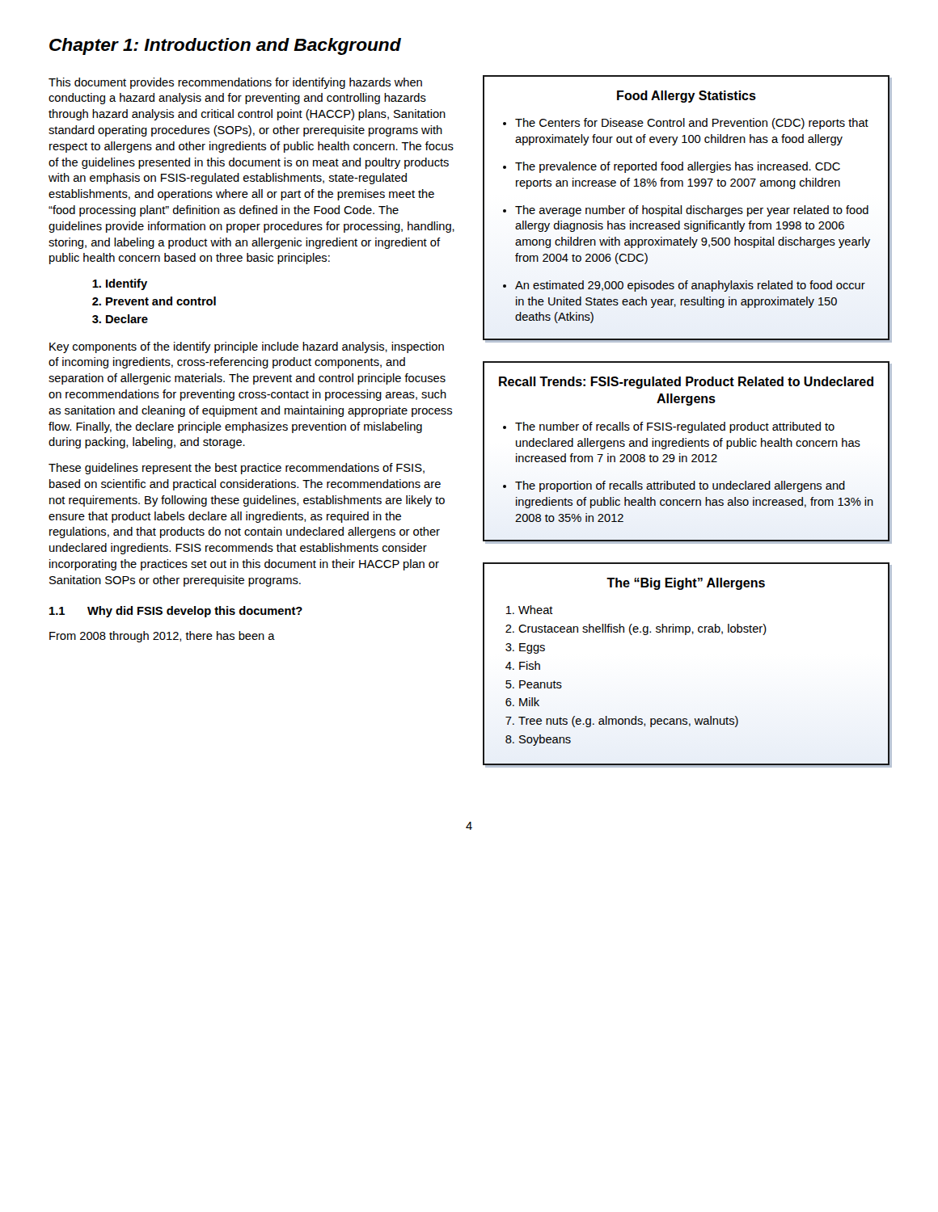Chapter 1: Introduction and Background
This document provides recommendations for identifying hazards when conducting a hazard analysis and for preventing and controlling hazards through hazard analysis and critical control point (HACCP) plans, Sanitation standard operating procedures (SOPs), or other prerequisite programs with respect to allergens and other ingredients of public health concern. The focus of the guidelines presented in this document is on meat and poultry products with an emphasis on FSIS-regulated establishments, state-regulated establishments, and operations where all or part of the premises meet the “food processing plant” definition as defined in the Food Code. The guidelines provide information on proper procedures for processing, handling, storing, and labeling a product with an allergenic ingredient or ingredient of public health concern based on three basic principles:
Identify
Prevent and control
Declare
Key components of the identify principle include hazard analysis, inspection of incoming ingredients, cross-referencing product components, and separation of allergenic materials. The prevent and control principle focuses on recommendations for preventing cross-contact in processing areas, such as sanitation and cleaning of equipment and maintaining appropriate process flow. Finally, the declare principle emphasizes prevention of mislabeling during packing, labeling, and storage.
These guidelines represent the best practice recommendations of FSIS, based on scientific and practical considerations. The recommendations are not requirements. By following these guidelines, establishments are likely to ensure that product labels declare all ingredients, as required in the regulations, and that products do not contain undeclared allergens or other undeclared ingredients. FSIS recommends that establishments consider incorporating the practices set out in this document in their HACCP plan or Sanitation SOPs or other prerequisite programs.
1.1 Why did FSIS develop this document?
From 2008 through 2012, there has been a
Food Allergy Statistics
The Centers for Disease Control and Prevention (CDC) reports that approximately four out of every 100 children has a food allergy
The prevalence of reported food allergies has increased. CDC reports an increase of 18% from 1997 to 2007 among children
The average number of hospital discharges per year related to food allergy diagnosis has increased significantly from 1998 to 2006 among children with approximately 9,500 hospital discharges yearly from 2004 to 2006 (CDC)
An estimated 29,000 episodes of anaphylaxis related to food occur in the United States each year, resulting in approximately 150 deaths (Atkins)
Recall Trends: FSIS-regulated Product Related to Undeclared Allergens
The number of recalls of FSIS-regulated product attributed to undeclared allergens and ingredients of public health concern has increased from 7 in 2008 to 29 in 2012
The proportion of recalls attributed to undeclared allergens and ingredients of public health concern has also increased, from 13% in 2008 to 35% in 2012
The “Big Eight” Allergens
Wheat
Crustacean shellfish (e.g. shrimp, crab, lobster)
Eggs
Fish
Peanuts
Milk
Tree nuts (e.g. almonds, pecans, walnuts)
Soybeans
4